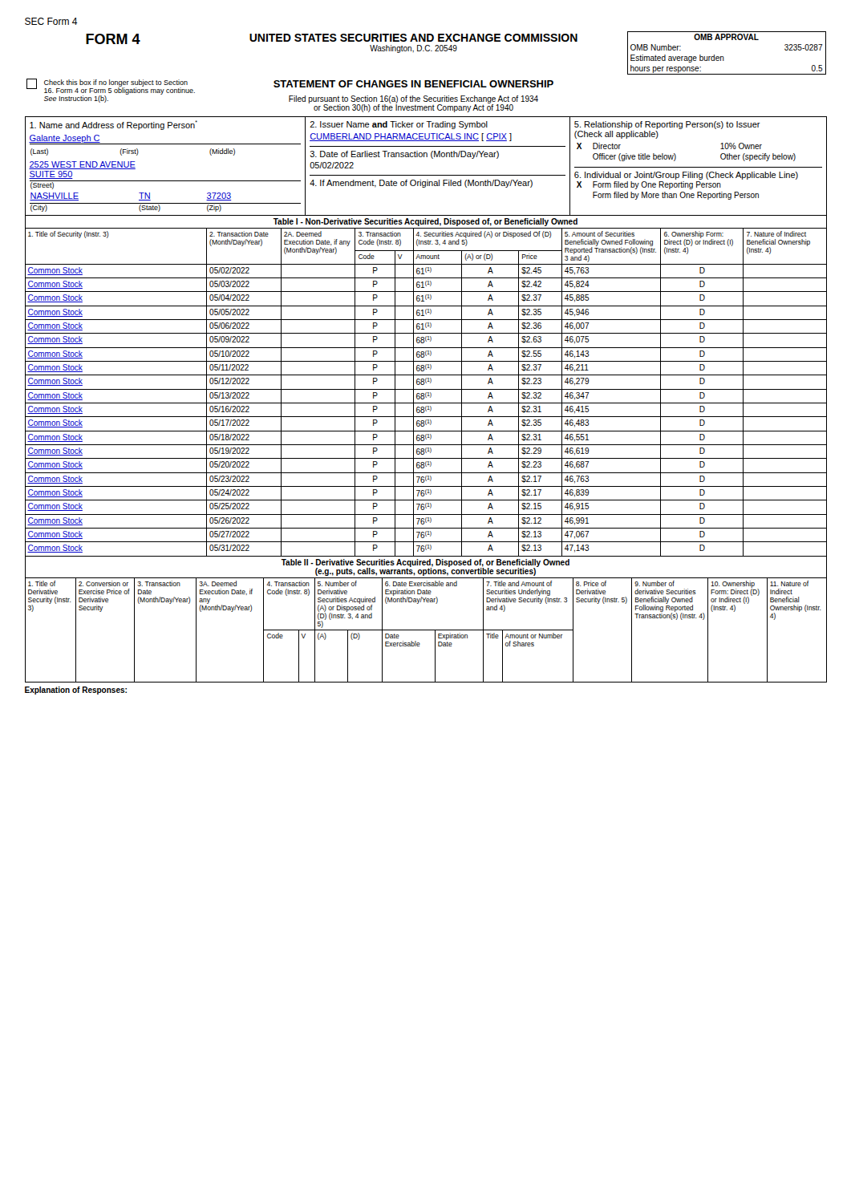SEC Form 4
| FORM 4 | UNITED STATES SECURITIES AND EXCHANGE COMMISSION Washington, D.C. 20549 | / OMB APPROVAL / / OMB Number: / 3235-0287 / / Estimated average burden / / hours per response: / 0.5 / |
| / / Check this box if no longer subject to Section 16. Form 4 or Form 5 obligations may continue. See Instruction 1(b). / | STATEMENT OF CHANGES IN BENEFICIAL OWNERSHIP Filed pursuant to Section 16(a) of the Securities Exchange Act of 1934 or Section 30(h) of the Investment Company Act of 1940 | |
| 1. Name and Address of Reporting Person * Galante Joseph C / (Last) / (First) / (Middle) / 2525 WEST END AVENUE SUITE 950 / (Street) / / NASHVILLE / TN / 37203 / / (City) / (State) / (Zip) / | 2. Issuer Name and Ticker or Trading Symbol CUMBERLAND PHARMACEUTICALS INC [ CPIX ] 3. Date of Earliest Transaction (Month/Day/Year) 05/02/2022 4. If Amendment, Date of Original Filed (Month/Day/Year) | 5. Relationship of Reporting Person(s) to Issuer (Check all applicable) / X / Director / / 10% Owner / / / Officer (give title below) / / Other (specify below) / 6. Individual or Joint/Group Filing (Check Applicable Line) / X / Form filed by One Reporting Person / / / Form filed by More than One Reporting Person / |
| Table I - Non-Derivative Securities Acquired, Disposed of, or Beneficially Owned |
| 1. Title of Security (Instr. 3) | 2. Transaction Date (Month/Day/Year) | 2A. Deemed Execution Date, if any (Month/Day/Year) | 3. Transaction Code (Instr. 8) | 4. Securities Acquired (A) or Disposed Of (D) (Instr. 3, 4 and 5) | 5. Amount of Securities Beneficially Owned Following Reported Transaction(s) (Instr. 3 and 4) | 6. Ownership Form: Direct (D) or Indirect (I) (Instr. 4) | 7. Nature of Indirect Beneficial Ownership (Instr. 4) |
| Code | V | Amount | (A) or (D) | Price |
| Common Stock | 05/02/2022 | | P | | 61 (1) | A | $2.45 | 45,763 | D | |
| Common Stock | 05/03/2022 | | P | | 61 (1) | A | $2.42 | 45,824 | D | |
| Common Stock | 05/04/2022 | | P | | 61 (1) | A | $2.37 | 45,885 | D | |
| Common Stock | 05/05/2022 | | P | | 61 (1) | A | $2.35 | 45,946 | D | |
| Common Stock | 05/06/2022 | | P | | 61 (1) | A | $2.36 | 46,007 | D | |
| Common Stock | 05/09/2022 | | P | | 68 (1) | A | $2.63 | 46,075 | D | |
| Common Stock | 05/10/2022 | | P | | 68 (1) | A | $2.55 | 46,143 | D | |
| Common Stock | 05/11/2022 | | P | | 68 (1) | A | $2.37 | 46,211 | D | |
| Common Stock | 05/12/2022 | | P | | 68 (1) | A | $2.23 | 46,279 | D | |
| Common Stock | 05/13/2022 | | P | | 68 (1) | A | $2.32 | 46,347 | D | |
| Common Stock | 05/16/2022 | | P | | 68 (1) | A | $2.31 | 46,415 | D | |
| Common Stock | 05/17/2022 | | P | | 68 (1) | A | $2.35 | 46,483 | D | |
| Common Stock | 05/18/2022 | | P | | 68 (1) | A | $2.31 | 46,551 | D | |
| Common Stock | 05/19/2022 | | P | | 68 (1) | A | $2.29 | 46,619 | D | |
| Common Stock | 05/20/2022 | | P | | 68 (1) | A | $2.23 | 46,687 | D | |
| Common Stock | 05/23/2022 | | P | | 76 (1) | A | $2.17 | 46,763 | D | |
| Common Stock | 05/24/2022 | | P | | 76 (1) | A | $2.17 | 46,839 | D | |
| Common Stock | 05/25/2022 | | P | | 76 (1) | A | $2.15 | 46,915 | D | |
| Common Stock | 05/26/2022 | | P | | 76 (1) | A | $2.12 | 46,991 | D | |
| Common Stock | 05/27/2022 | | P | | 76 (1) | A | $2.13 | 47,067 | D | |
| Common Stock | 05/31/2022 | | P | | 76 (1) | A | $2.13 | 47,143 | D | |
| Table II - Derivative Securities Acquired, Disposed of, or Beneficially Owned (e.g., puts, calls, warrants, options, convertible securities) |
| 1. Title of Derivative Security (Instr. 3) | 2. Conversion or Exercise Price of Derivative Security | 3. Transaction Date (Month/Day/Year) | 3A. Deemed Execution Date, if any (Month/Day/Year) | 4. Transaction Code (Instr. 8) | 5. Number of Derivative Securities Acquired (A) or Disposed of (D) (Instr. 3, 4 and 5) | 6. Date Exercisable and Expiration Date (Month/Day/Year) | 7. Title and Amount of Securities Underlying Derivative Security (Instr. 3 and 4) | 8. Price of Derivative Security (Instr. 5) | 9. Number of derivative Securities Beneficially Owned Following Reported Transaction(s) (Instr. 4) | 10. Ownership Form: Direct (D) or Indirect (I) (Instr. 4) | 11. Nature of Indirect Beneficial Ownership (Instr. 4) |
| Code | V | (A) | (D) | Date Exercisable | Expiration Date | Title | Amount or Number of Shares |
Explanation of Responses: